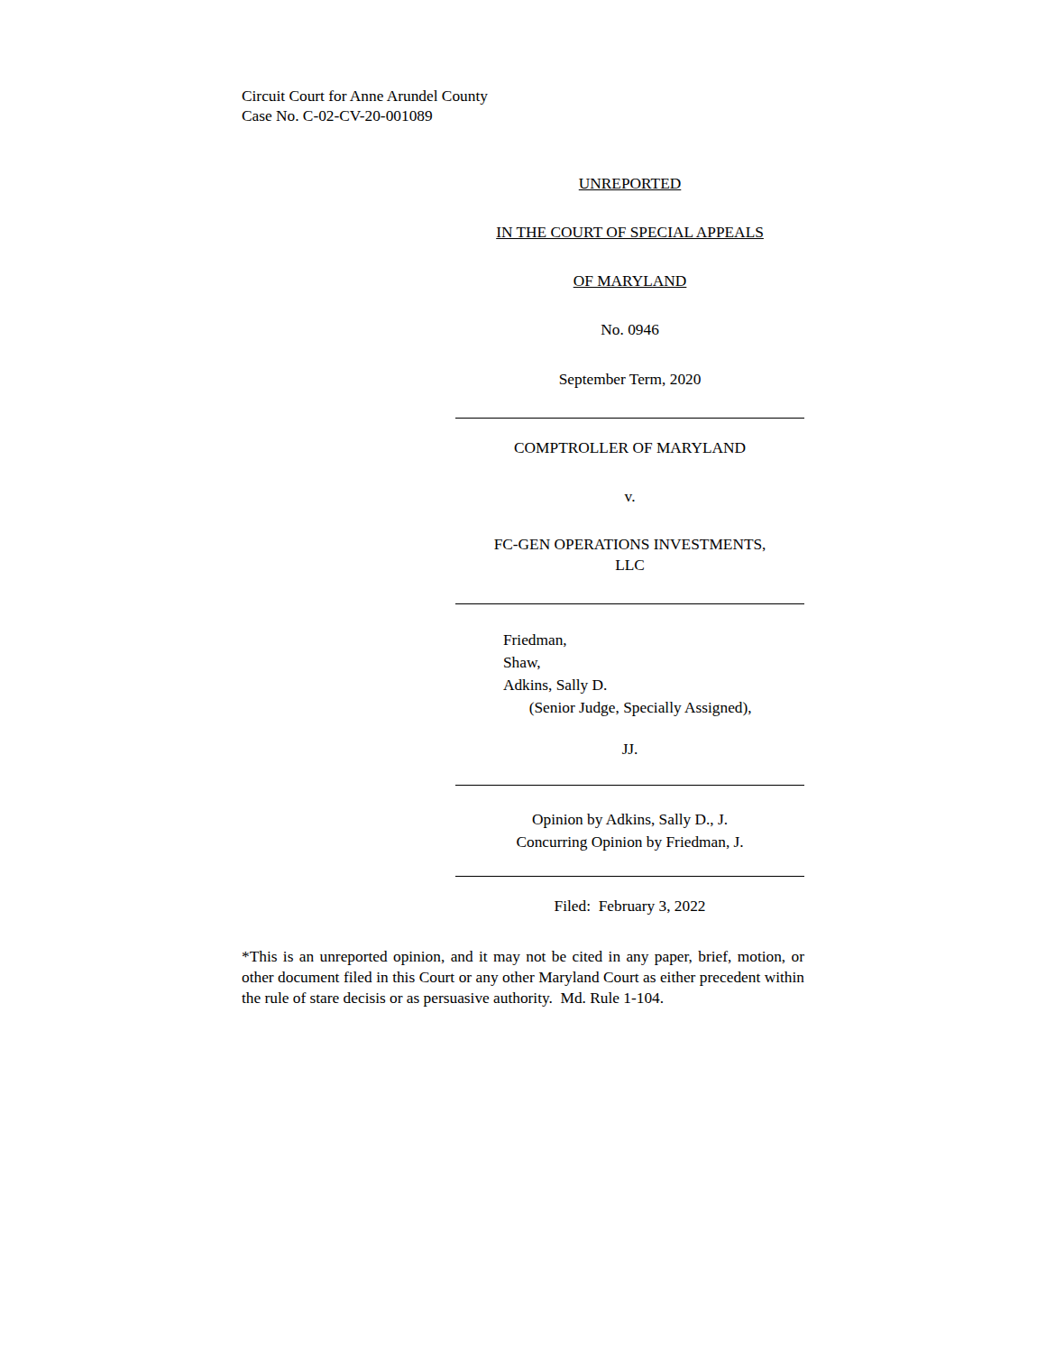Circuit Court for Anne Arundel County
Case No. C-02-CV-20-001089
UNREPORTED
IN THE COURT OF SPECIAL APPEALS
OF MARYLAND
No. 0946
September Term, 2020
COMPTROLLER OF MARYLAND
v.
FC-GEN OPERATIONS INVESTMENTS,
LLC
Friedman,
Shaw,
Adkins, Sally D.
(Senior Judge, Specially Assigned),
JJ.
Opinion by Adkins, Sally D., J.
Concurring Opinion by Friedman, J.
Filed: February 3, 2022
*This is an unreported opinion, and it may not be cited in any paper, brief, motion, or other document filed in this Court or any other Maryland Court as either precedent within the rule of stare decisis or as persuasive authority. Md. Rule 1-104.